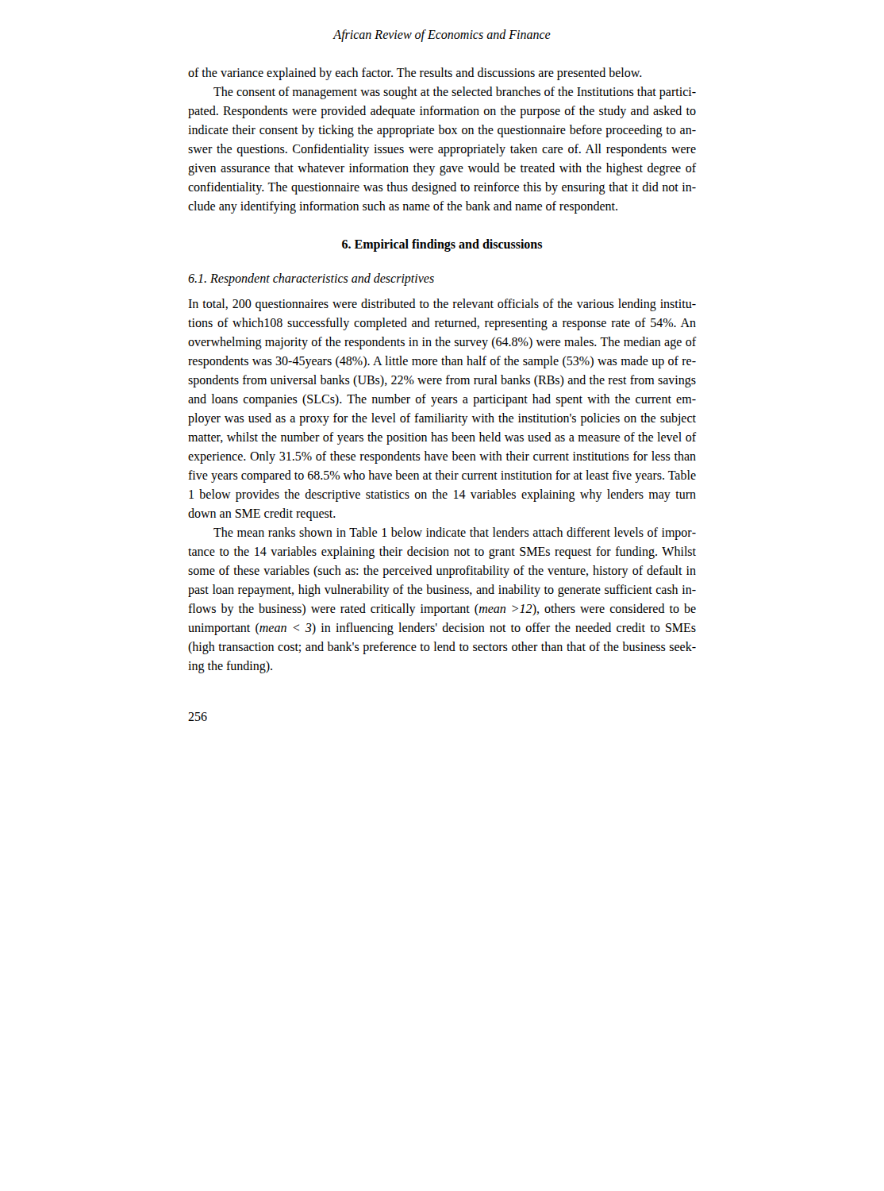African Review of Economics and Finance
of the variance explained by each factor. The results and discussions are presented below.
The consent of management was sought at the selected branches of the Institutions that participated. Respondents were provided adequate information on the purpose of the study and asked to indicate their consent by ticking the appropriate box on the questionnaire before proceeding to answer the questions. Confidentiality issues were appropriately taken care of. All respondents were given assurance that whatever information they gave would be treated with the highest degree of confidentiality. The questionnaire was thus designed to reinforce this by ensuring that it did not include any identifying information such as name of the bank and name of respondent.
6. Empirical findings and discussions
6.1. Respondent characteristics and descriptives
In total, 200 questionnaires were distributed to the relevant officials of the various lending institutions of which108 successfully completed and returned, representing a response rate of 54%. An overwhelming majority of the respondents in in the survey (64.8%) were males. The median age of respondents was 30-45years (48%). A little more than half of the sample (53%) was made up of respondents from universal banks (UBs), 22% were from rural banks (RBs) and the rest from savings and loans companies (SLCs). The number of years a participant had spent with the current employer was used as a proxy for the level of familiarity with the institution's policies on the subject matter, whilst the number of years the position has been held was used as a measure of the level of experience. Only 31.5% of these respondents have been with their current institutions for less than five years compared to 68.5% who have been at their current institution for at least five years. Table 1 below provides the descriptive statistics on the 14 variables explaining why lenders may turn down an SME credit request.
The mean ranks shown in Table 1 below indicate that lenders attach different levels of importance to the 14 variables explaining their decision not to grant SMEs request for funding. Whilst some of these variables (such as: the perceived unprofitability of the venture, history of default in past loan repayment, high vulnerability of the business, and inability to generate sufficient cash inflows by the business) were rated critically important (mean >12), others were considered to be unimportant (mean < 3) in influencing lenders' decision not to offer the needed credit to SMEs (high transaction cost; and bank's preference to lend to sectors other than that of the business seeking the funding).
256